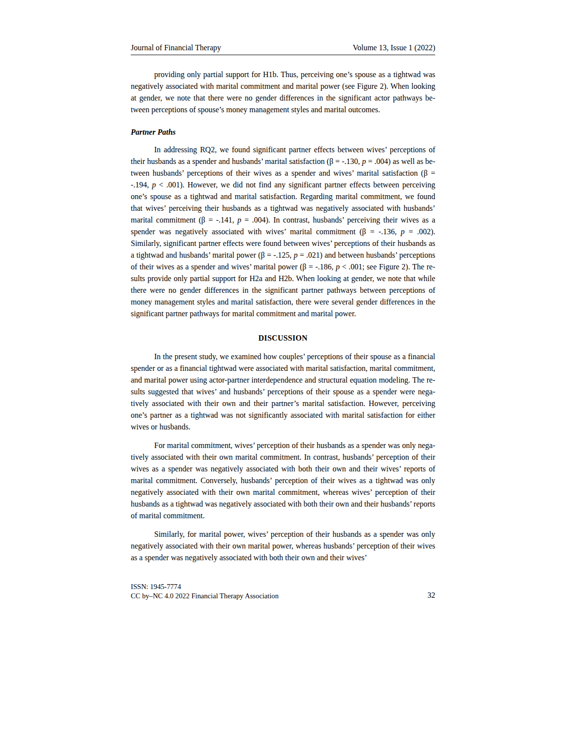Journal of Financial Therapy
Volume 13, Issue 1 (2022)
providing only partial support for H1b. Thus, perceiving one’s spouse as a tightwad was negatively associated with marital commitment and marital power (see Figure 2). When looking at gender, we note that there were no gender differences in the significant actor pathways between perceptions of spouse’s money management styles and marital outcomes.
Partner Paths
In addressing RQ2, we found significant partner effects between wives’ perceptions of their husbands as a spender and husbands’ marital satisfaction (β = -.130, p = .004) as well as between husbands’ perceptions of their wives as a spender and wives’ marital satisfaction (β = -.194, p < .001). However, we did not find any significant partner effects between perceiving one’s spouse as a tightwad and marital satisfaction. Regarding marital commitment, we found that wives’ perceiving their husbands as a tightwad was negatively associated with husbands’ marital commitment (β = -.141, p = .004). In contrast, husbands’ perceiving their wives as a spender was negatively associated with wives’ marital commitment (β = -.136, p = .002). Similarly, significant partner effects were found between wives’ perceptions of their husbands as a tightwad and husbands’ marital power (β = -.125, p = .021) and between husbands’ perceptions of their wives as a spender and wives’ marital power (β = -.186, p < .001; see Figure 2). The results provide only partial support for H2a and H2b. When looking at gender, we note that while there were no gender differences in the significant partner pathways between perceptions of money management styles and marital satisfaction, there were several gender differences in the significant partner pathways for marital commitment and marital power.
DISCUSSION
In the present study, we examined how couples’ perceptions of their spouse as a financial spender or as a financial tightwad were associated with marital satisfaction, marital commitment, and marital power using actor-partner interdependence and structural equation modeling. The results suggested that wives’ and husbands’ perceptions of their spouse as a spender were negatively associated with their own and their partner’s marital satisfaction. However, perceiving one’s partner as a tightwad was not significantly associated with marital satisfaction for either wives or husbands.
For marital commitment, wives’ perception of their husbands as a spender was only negatively associated with their own marital commitment. In contrast, husbands’ perception of their wives as a spender was negatively associated with both their own and their wives’ reports of marital commitment. Conversely, husbands’ perception of their wives as a tightwad was only negatively associated with their own marital commitment, whereas wives’ perception of their husbands as a tightwad was negatively associated with both their own and their husbands’ reports of marital commitment.
Similarly, for marital power, wives’ perception of their husbands as a spender was only negatively associated with their own marital power, whereas husbands’ perception of their wives as a spender was negatively associated with both their own and their wives’
ISSN: 1945-7774
CC by–NC 4.0 2022 Financial Therapy Association
32